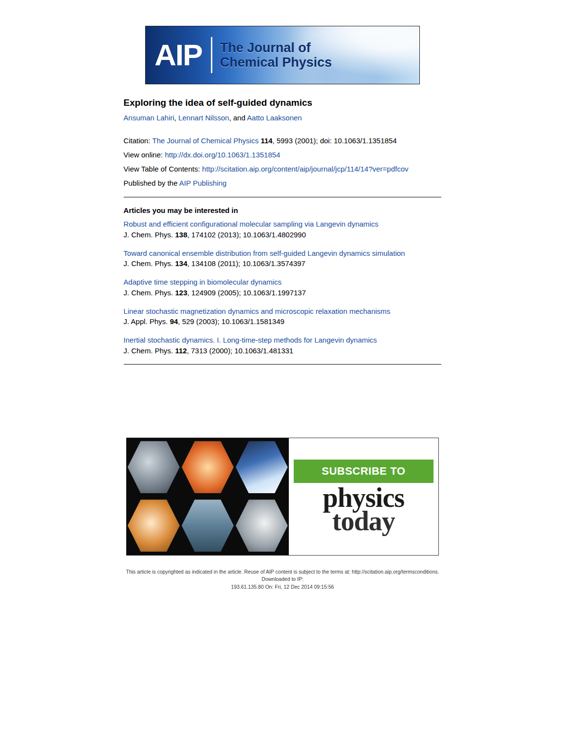AIP
The Journal of
Chemical Physics
Exploring the idea of self-guided dynamics
Ansuman Lahiri, Lennart Nilsson, and Aatto Laaksonen
Citation: The Journal of Chemical Physics 114, 5993 (2001); doi: 10.1063/1.1351854
View online: http://dx.doi.org/10.1063/1.1351854
View Table of Contents: http://scitation.aip.org/content/aip/journal/jcp/114/14?ver=pdfcov
Published by the AIP Publishing
Articles you may be interested in
Robust and efficient configurational molecular sampling via Langevin dynamics J. Chem. Phys. 138, 174102 (2013); 10.1063/1.4802990
Toward canonical ensemble distribution from self-guided Langevin dynamics simulation J. Chem. Phys. 134, 134108 (2011); 10.1063/1.3574397
Adaptive time stepping in biomolecular dynamics J. Chem. Phys. 123, 124909 (2005); 10.1063/1.1997137
Linear stochastic magnetization dynamics and microscopic relaxation mechanisms J. Appl. Phys. 94, 529 (2003); 10.1063/1.1581349
Inertial stochastic dynamics. I. Long-time-step methods for Langevin dynamics J. Chem. Phys. 112, 7313 (2000); 10.1063/1.481331
SUBSCRIBE TO
physics
today
This article is copyrighted as indicated in the article. Reuse of AIP content is subject to the terms at: http://scitation.aip.org/termsconditions. Downloaded to IP:
193.61.135.80 On: Fri, 12 Dec 2014 09:15:56